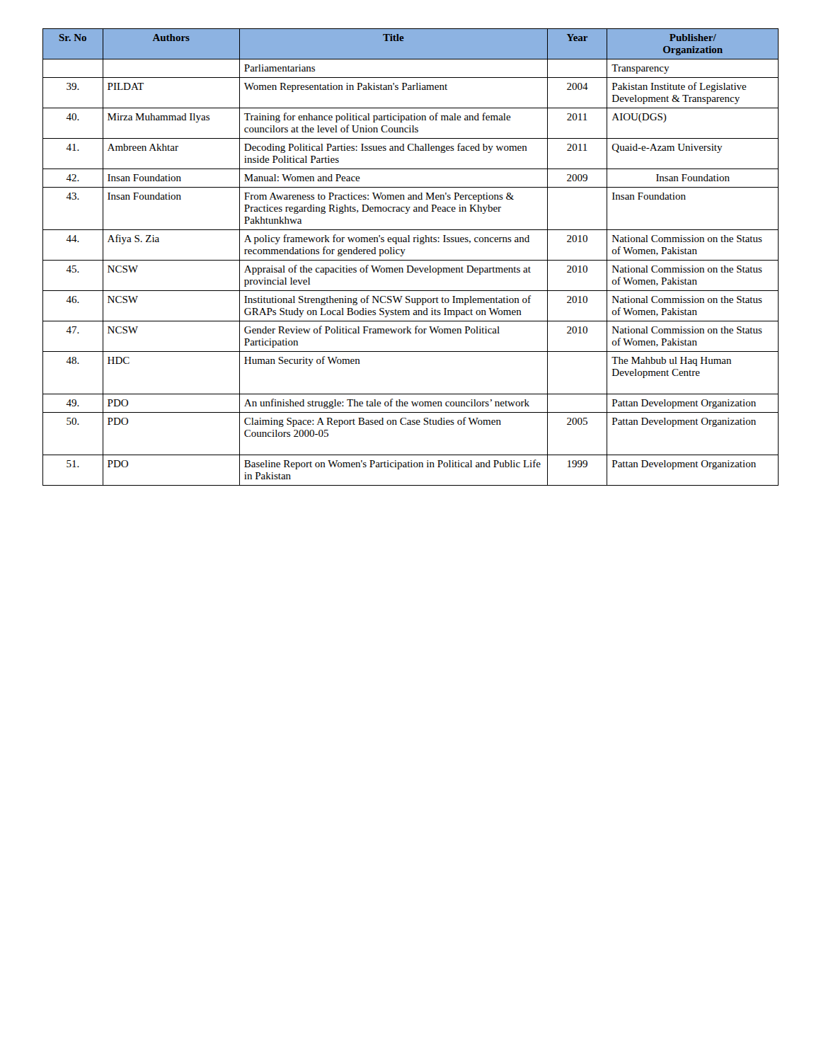| Sr. No | Authors | Title | Year | Publisher/ Organization |
| --- | --- | --- | --- | --- |
| | | Parliamentarians | | Transparency |
| 39. | PILDAT | Women Representation in Pakistan's Parliament | 2004 | Pakistan Institute of Legislative Development & Transparency |
| 40. | Mirza Muhammad Ilyas | Training for enhance political participation of male and female councilors at the level of Union Councils | 2011 | AIOU(DGS) |
| 41. | Ambreen Akhtar | Decoding Political Parties: Issues and Challenges faced by women inside Political Parties | 2011 | Quaid-e-Azam University |
| 42. | Insan Foundation | Manual: Women and Peace | 2009 | Insan Foundation |
| 43. | Insan Foundation | From Awareness to Practices: Women and Men's Perceptions & Practices regarding Rights, Democracy and Peace in Khyber Pakhtunkhwa | | Insan Foundation |
| 44. | Afiya S. Zia | A policy framework for women's equal rights: Issues, concerns and recommendations for gendered policy | 2010 | National Commission on the Status of Women, Pakistan |
| 45. | NCSW | Appraisal of the capacities of Women Development Departments at provincial level | 2010 | National Commission on the Status of Women, Pakistan |
| 46. | NCSW | Institutional Strengthening of NCSW Support to Implementation of GRAPs Study on Local Bodies System and its Impact on Women | 2010 | National Commission on the Status of Women, Pakistan |
| 47. | NCSW | Gender Review of Political Framework for Women Political Participation | 2010 | National Commission on the Status of Women, Pakistan |
| 48. | HDC | Human Security of Women | | The Mahbub ul Haq Human Development Centre |
| 49. | PDO | An unfinished struggle: The tale of the women councilors’ network | | Pattan Development Organization |
| 50. | PDO | Claiming Space: A Report Based on Case Studies of Women Councilors 2000-05 | 2005 | Pattan Development Organization |
| 51. | PDO | Baseline Report on Women's Participation in Political and Public Life in Pakistan | 1999 | Pattan Development Organization |